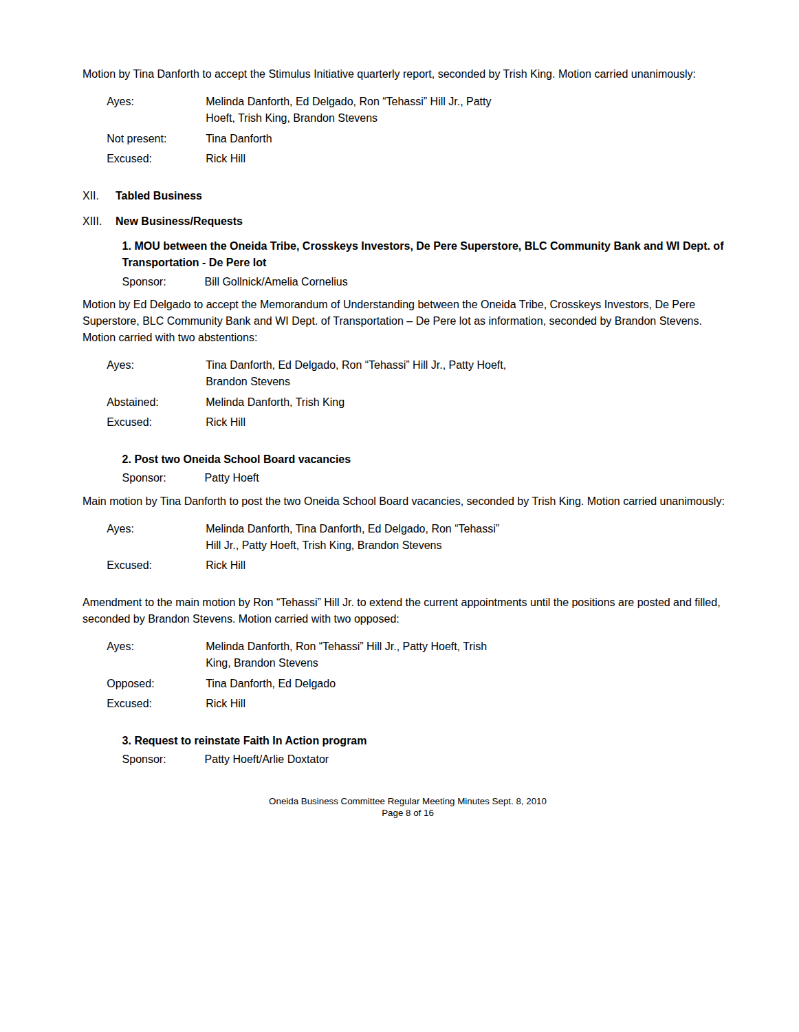Motion by Tina Danforth to accept the Stimulus Initiative quarterly report, seconded by Trish King. Motion carried unanimously:
| Ayes: | Melinda Danforth, Ed Delgado, Ron “Tehassi” Hill Jr., Patty Hoeft, Trish King, Brandon Stevens |
| Not present: | Tina Danforth |
| Excused: | Rick Hill |
XII. Tabled Business
XIII. New Business/Requests
1. MOU between the Oneida Tribe, Crosskeys Investors, De Pere Superstore, BLC Community Bank and WI Dept. of Transportation - De Pere lot
Sponsor: Bill Gollnick/Amelia Cornelius
Motion by Ed Delgado to accept the Memorandum of Understanding between the Oneida Tribe, Crosskeys Investors, De Pere Superstore, BLC Community Bank and WI Dept. of Transportation – De Pere lot as information, seconded by Brandon Stevens. Motion carried with two abstentions:
| Ayes: | Tina Danforth, Ed Delgado, Ron “Tehassi” Hill Jr., Patty Hoeft, Brandon Stevens |
| Abstained: | Melinda Danforth, Trish King |
| Excused: | Rick Hill |
2. Post two Oneida School Board vacancies
Sponsor: Patty Hoeft
Main motion by Tina Danforth to post the two Oneida School Board vacancies, seconded by Trish King. Motion carried unanimously:
| Ayes: | Melinda Danforth, Tina Danforth, Ed Delgado, Ron “Tehassi” Hill Jr., Patty Hoeft, Trish King, Brandon Stevens |
| Excused: | Rick Hill |
Amendment to the main motion by Ron “Tehassi” Hill Jr. to extend the current appointments until the positions are posted and filled, seconded by Brandon Stevens. Motion carried with two opposed:
| Ayes: | Melinda Danforth, Ron “Tehassi” Hill Jr., Patty Hoeft, Trish King, Brandon Stevens |
| Opposed: | Tina Danforth, Ed Delgado |
| Excused: | Rick Hill |
3. Request to reinstate Faith In Action program
Sponsor: Patty Hoeft/Arlie Doxtator
Oneida Business Committee Regular Meeting Minutes Sept. 8, 2010
Page 8 of 16